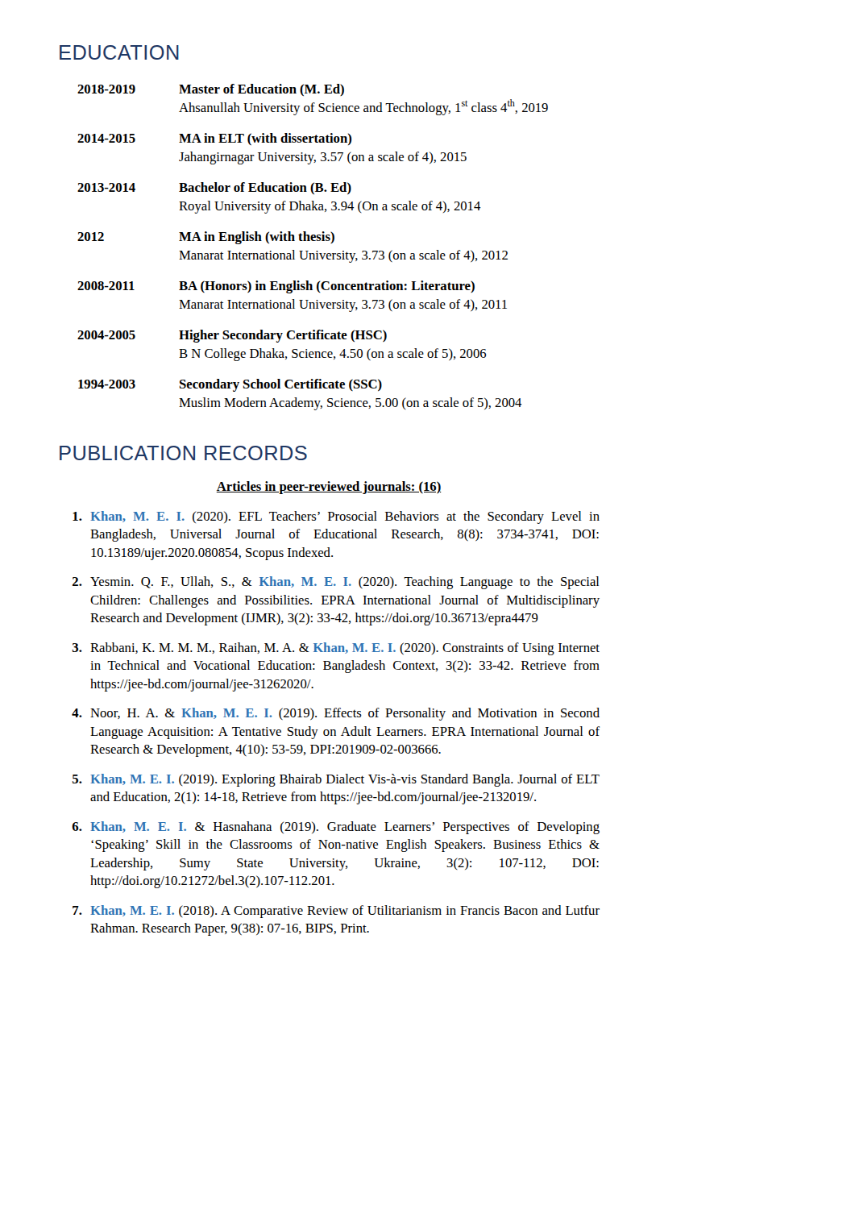EDUCATION
2018-2019
Master of Education (M. Ed) Ahsanullah University of Science and Technology, 1st class 4th, 2019
2014-2015
MA in ELT (with dissertation) Jahangirnagar University, 3.57 (on a scale of 4), 2015
2013-2014
Bachelor of Education (B. Ed) Royal University of Dhaka, 3.94 (On a scale of 4), 2014
2012
MA in English (with thesis) Manarat International University, 3.73 (on a scale of 4), 2012
2008-2011
BA (Honors) in English (Concentration: Literature) Manarat International University, 3.73 (on a scale of 4), 2011
2004-2005
Higher Secondary Certificate (HSC) B N College Dhaka, Science, 4.50 (on a scale of 5), 2006
1994-2003
Secondary School Certificate (SSC) Muslim Modern Academy, Science, 5.00 (on a scale of 5), 2004
PUBLICATION RECORDS
Articles in peer-reviewed journals: (16)
Khan, M. E. I. (2020). EFL Teachers’ Prosocial Behaviors at the Secondary Level in Bangladesh, Universal Journal of Educational Research, 8(8): 3734-3741, DOI: 10.13189/ujer.2020.080854, Scopus Indexed.
Yesmin. Q. F., Ullah, S., & Khan, M. E. I. (2020). Teaching Language to the Special Children: Challenges and Possibilities. EPRA International Journal of Multidisciplinary Research and Development (IJMR), 3(2): 33-42, https://doi.org/10.36713/epra4479
Rabbani, K. M. M. M., Raihan, M. A. & Khan, M. E. I. (2020). Constraints of Using Internet in Technical and Vocational Education: Bangladesh Context, 3(2): 33-42. Retrieve from https://jee-bd.com/journal/jee-31262020/.
Noor, H. A. & Khan, M. E. I. (2019). Effects of Personality and Motivation in Second Language Acquisition: A Tentative Study on Adult Learners. EPRA International Journal of Research & Development, 4(10): 53-59, DPI:201909-02-003666.
Khan, M. E. I. (2019). Exploring Bhairab Dialect Vis-à-vis Standard Bangla. Journal of ELT and Education, 2(1): 14-18, Retrieve from https://jee-bd.com/journal/jee-2132019/.
Khan, M. E. I. & Hasnahana (2019). Graduate Learners’ Perspectives of Developing ‘Speaking’ Skill in the Classrooms of Non-native English Speakers. Business Ethics & Leadership, Sumy State University, Ukraine, 3(2): 107-112, DOI: http://doi.org/10.21272/bel.3(2).107-112.201.
Khan, M. E. I. (2018). A Comparative Review of Utilitarianism in Francis Bacon and Lutfur Rahman. Research Paper, 9(38): 07-16, BIPS, Print.